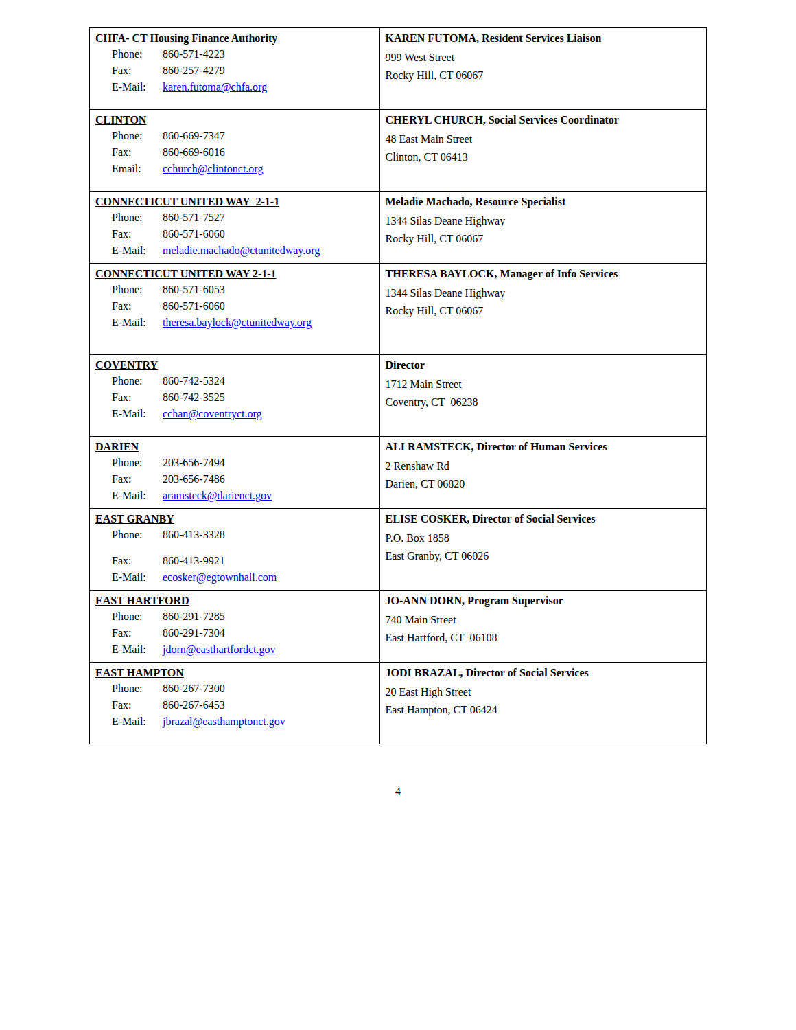| CHFA- CT Housing Finance Authority Phone: 860-571-4223 Fax: 860-257-4279 E-Mail: karen.futoma@chfa.org | KAREN FUTOMA, Resident Services Liaison 999 West Street Rocky Hill, CT 06067 |
| CLINTON Phone: 860-669-7347 Fax: 860-669-6016 Email: cchurch@clintonct.org | CHERYL CHURCH, Social Services Coordinator 48 East Main Street Clinton, CT 06413 |
| CONNECTICUT UNITED WAY 2-1-1 Phone: 860-571-7527 Fax: 860-571-6060 E-Mail: meladie.machado@ctunitedway.org | Meladie Machado, Resource Specialist 1344 Silas Deane Highway Rocky Hill, CT 06067 |
| CONNECTICUT UNITED WAY 2-1-1 Phone: 860-571-6053 Fax: 860-571-6060 E-Mail: theresa.baylock@ctunitedway.org | THERESA BAYLOCK, Manager of Info Services 1344 Silas Deane Highway Rocky Hill, CT 06067 |
| COVENTRY Phone: 860-742-5324 Fax: 860-742-3525 E-Mail: cchan@coventryct.org | Director 1712 Main Street Coventry, CT 06238 |
| DARIEN Phone: 203-656-7494 Fax: 203-656-7486 E-Mail: aramsteck@darienct.gov | ALI RAMSTECK, Director of Human Services 2 Renshaw Rd Darien, CT 06820 |
| EAST GRANBY Phone: 860-413-3328 Fax: 860-413-9921 E-Mail: ecosker@egtownhall.com | ELISE COSKER, Director of Social Services P.O. Box 1858 East Granby, CT 06026 |
| EAST HARTFORD Phone: 860-291-7285 Fax: 860-291-7304 E-Mail: jdorn@easthartfordct.gov | JO-ANN DORN, Program Supervisor 740 Main Street East Hartford, CT 06108 |
| EAST HAMPTON Phone: 860-267-7300 Fax: 860-267-6453 E-Mail: jbrazal@easthamptonct.gov | JODI BRAZAL, Director of Social Services 20 East High Street East Hampton, CT 06424 |
4